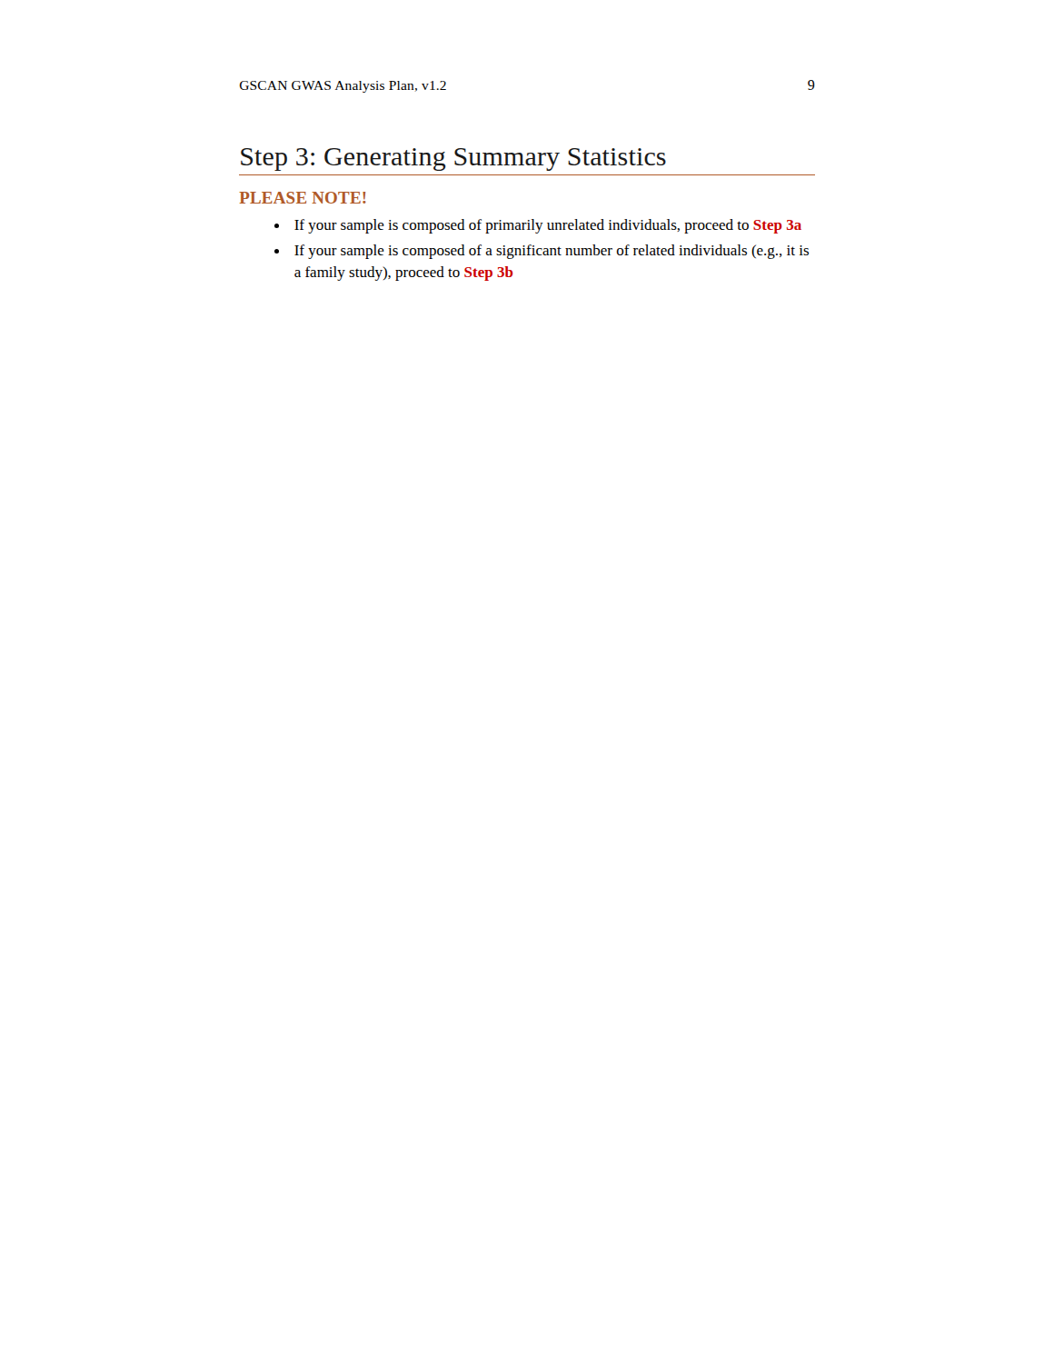GSCAN GWAS Analysis Plan, v1.2 9
Step 3: Generating Summary Statistics
PLEASE NOTE!
If your sample is composed of primarily unrelated individuals, proceed to Step 3a
If your sample is composed of a significant number of related individuals (e.g., it is a family study), proceed to Step 3b